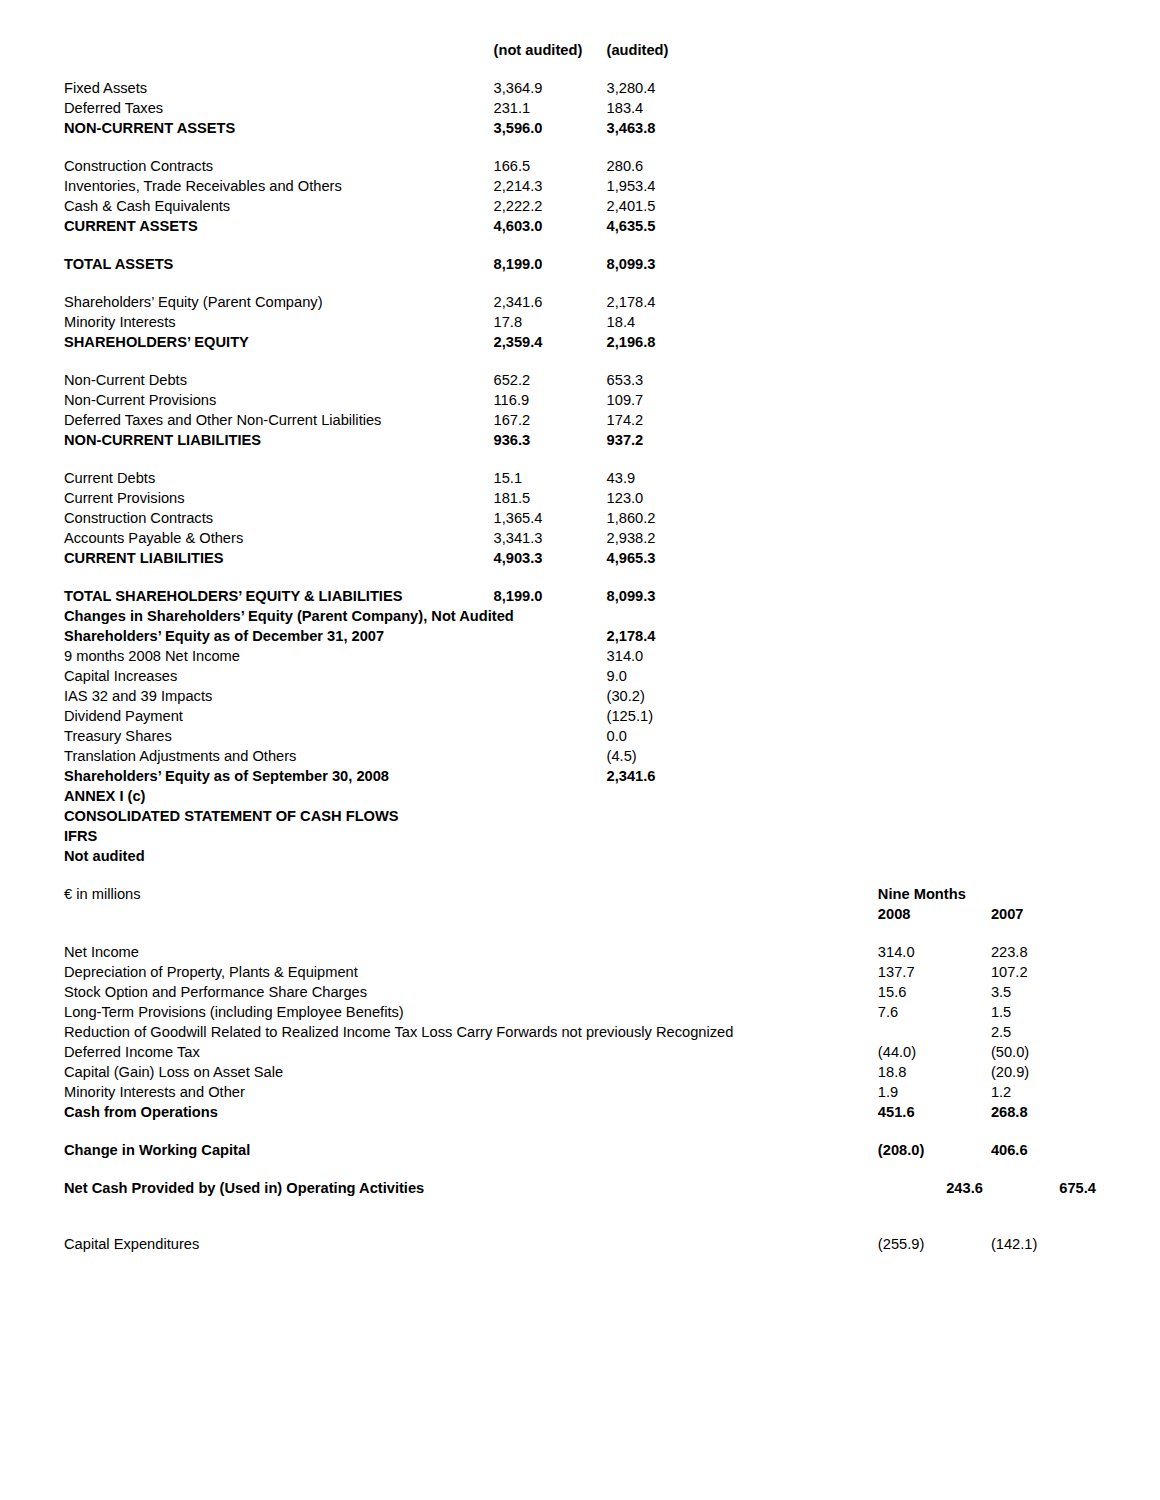| | (not audited) | (audited) | | | |
| Fixed Assets | 3,364.9 | 3,280.4 | | | |
| Deferred Taxes | 231.1 | 183.4 | | | |
| NON-CURRENT ASSETS | 3,596.0 | 3,463.8 | | | |
| Construction Contracts | 166.5 | 280.6 | | | |
| Inventories, Trade Receivables and Others | 2,214.3 | 1,953.4 | | | |
| Cash & Cash Equivalents | 2,222.2 | 2,401.5 | | | |
| CURRENT ASSETS | 4,603.0 | 4,635.5 | | | |
| TOTAL ASSETS | 8,199.0 | 8,099.3 | | | |
| Shareholders’ Equity (Parent Company) | 2,341.6 | 2,178.4 | | | |
| Minority Interests | 17.8 | 18.4 | | | |
| SHAREHOLDERS’ EQUITY | 2,359.4 | 2,196.8 | | | |
| Non-Current Debts | 652.2 | 653.3 | | | |
| Non-Current Provisions | 116.9 | 109.7 | | | |
| Deferred Taxes and Other Non-Current Liabilities | 167.2 | 174.2 | | | |
| NON-CURRENT LIABILITIES | 936.3 | 937.2 | | | |
| Current Debts | 15.1 | 43.9 | | | |
| Current Provisions | 181.5 | 123.0 | | | |
| Construction Contracts | 1,365.4 | 1,860.2 | | | |
| Accounts Payable & Others | 3,341.3 | 2,938.2 | | | |
| CURRENT LIABILITIES | 4,903.3 | 4,965.3 | | | |
| TOTAL SHAREHOLDERS’ EQUITY & LIABILITIES | 8,199.0 | 8,099.3 | | | |
| Changes in Shareholders’ Equity (Parent Company), Not Audited | | | |
| Shareholders’ Equity as of December 31, 2007 | | 2,178.4 | | | |
| 9 months 2008 Net Income | | 314.0 | | | |
| Capital Increases | | 9.0 | | | |
| IAS 32 and 39 Impacts | | (30.2) | | | |
| Dividend Payment | | (125.1) | | | |
| Treasury Shares | | 0.0 | | | |
| Translation Adjustments and Others | | (4.5) | | | |
| Shareholders’ Equity as of September 30, 2008 | | 2,341.6 | | | |
| ANNEX I (c) | | | | | |
| CONSOLIDATED STATEMENT OF CASH FLOWS | | | |
| IFRS | | | | | |
| Not audited | | | | | |
| € in millions | | | | Nine Months | |
| | | | | 2008 | 2007 |
| Net Income | 314.0 | 223.8 |
| Depreciation of Property, Plants & Equipment | 137.7 | 107.2 |
| Stock Option and Performance Share Charges | 15.6 | 3.5 |
| Long-Term Provisions (including Employee Benefits) | 7.6 | 1.5 |
| Reduction of Goodwill Related to Realized Income Tax Loss Carry Forwards not previously Recognized | | 2.5 |
| Deferred Income Tax | (44.0) | (50.0) |
| Capital (Gain) Loss on Asset Sale | 18.8 | (20.9) |
| Minority Interests and Other | 1.9 | 1.2 |
| Cash from Operations | 451.6 | 268.8 |
| Change in Working Capital | (208.0) | 406.6 |
| Net Cash Provided by (Used in) Operating Activities | 243.6 | 675.4 |
| Capital Expenditures | (255.9) | (142.1) |